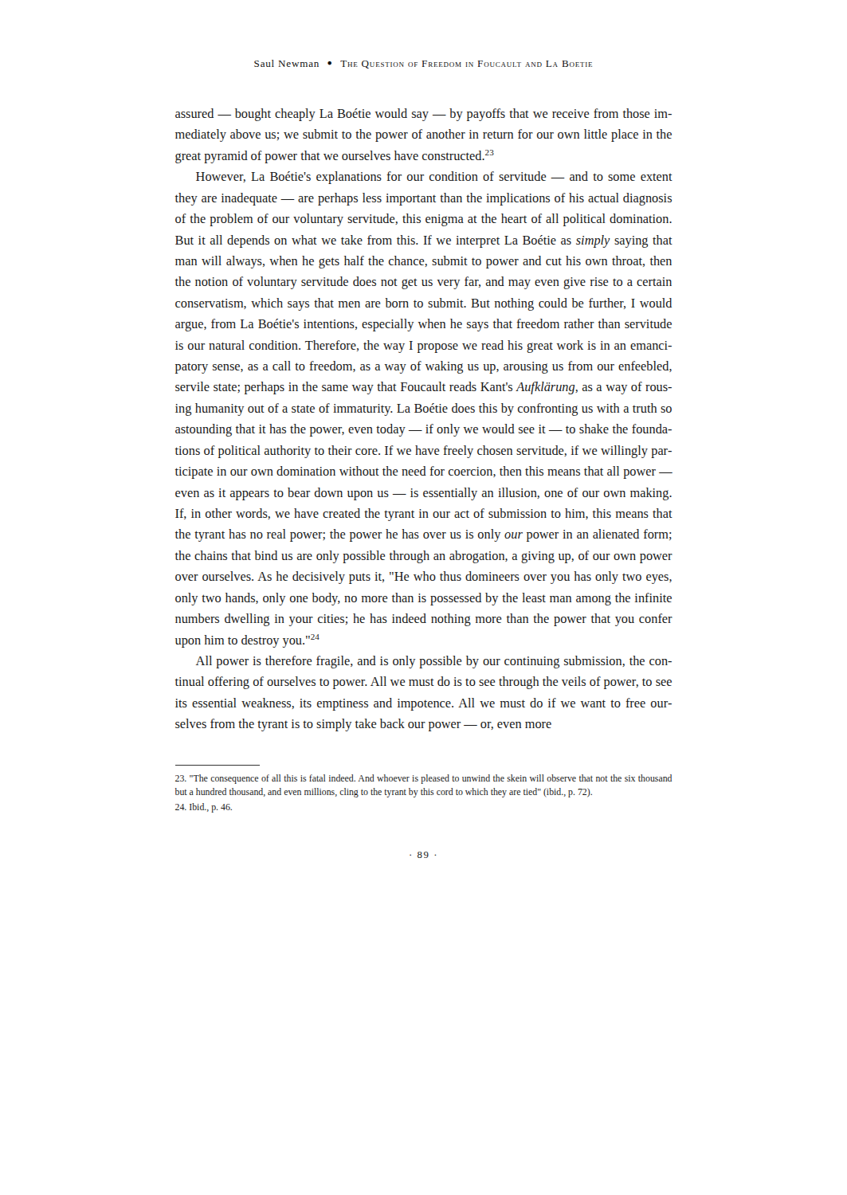Saul Newman●The Question of Freedom in Foucault and La Boetie
assured — bought cheaply La Boétie would say — by payoffs that we receive from those immediately above us; we submit to the power of another in return for our own little place in the great pyramid of power that we ourselves have constructed.23
However, La Boétie's explanations for our condition of servitude — and to some extent they are inadequate — are perhaps less important than the implications of his actual diagnosis of the problem of our voluntary servitude, this enigma at the heart of all political domination. But it all depends on what we take from this. If we interpret La Boétie as simply saying that man will always, when he gets half the chance, submit to power and cut his own throat, then the notion of voluntary servitude does not get us very far, and may even give rise to a certain conservatism, which says that men are born to submit. But nothing could be further, I would argue, from La Boétie's intentions, especially when he says that freedom rather than servitude is our natural condition. Therefore, the way I propose we read his great work is in an emancipatory sense, as a call to freedom, as a way of waking us up, arousing us from our enfeebled, servile state; perhaps in the same way that Foucault reads Kant's Aufklärung, as a way of rousing humanity out of a state of immaturity. La Boétie does this by confronting us with a truth so astounding that it has the power, even today — if only we would see it — to shake the foundations of political authority to their core. If we have freely chosen servitude, if we willingly participate in our own domination without the need for coercion, then this means that all power — even as it appears to bear down upon us — is essentially an illusion, one of our own making. If, in other words, we have created the tyrant in our act of submission to him, this means that the tyrant has no real power; the power he has over us is only our power in an alienated form; the chains that bind us are only possible through an abrogation, a giving up, of our own power over ourselves. As he decisively puts it, "He who thus domineers over you has only two eyes, only two hands, only one body, no more than is possessed by the least man among the infinite numbers dwelling in your cities; he has indeed nothing more than the power that you confer upon him to destroy you."24
All power is therefore fragile, and is only possible by our continuing submission, the continual offering of ourselves to power. All we must do is to see through the veils of power, to see its essential weakness, its emptiness and impotence. All we must do if we want to free ourselves from the tyrant is to simply take back our power — or, even more
23. "The consequence of all this is fatal indeed. And whoever is pleased to unwind the skein will observe that not the six thousand but a hundred thousand, and even millions, cling to the tyrant by this cord to which they are tied" (ibid., p. 72).
24. Ibid., p. 46.
· 89 ·